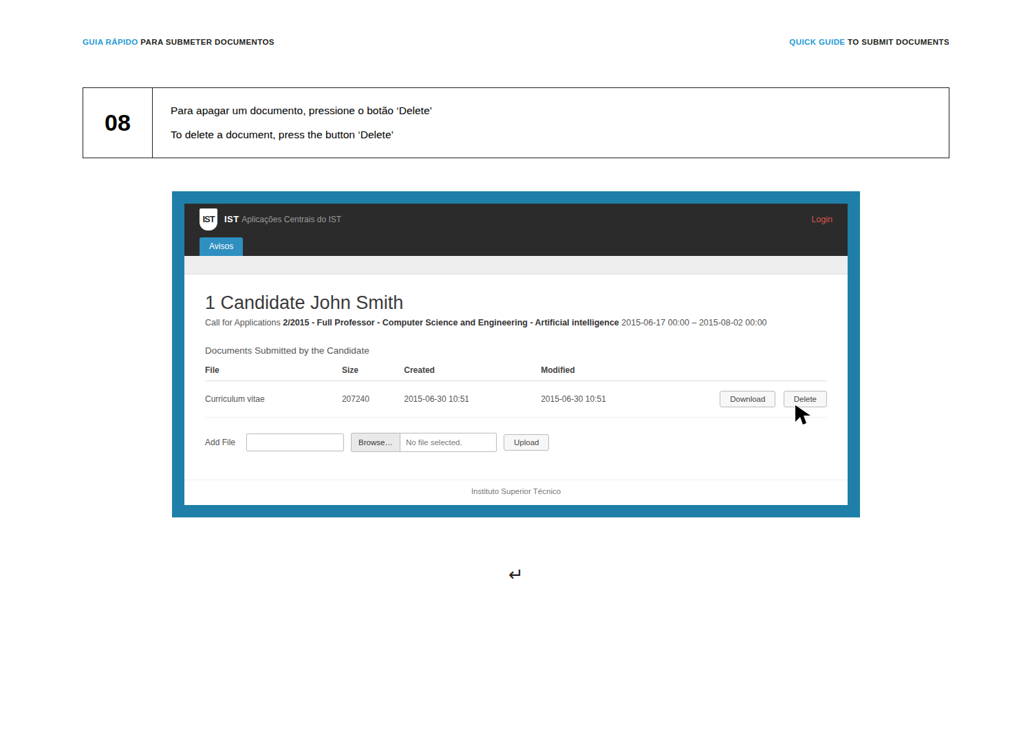GUIA RÁPIDO PARA SUBMETER DOCUMENTOS
QUICK GUIDE TO SUBMIT DOCUMENTS
08
Para apagar um documento, pressione o botão ‘Delete’
To delete a document, press the button ‘Delete’
IST
IST Aplicações Centrais do IST
Login
Avisos
1 Candidate John Smith
Call for Applications 2/2015 - Full Professor - Computer Science and Engineering - Artificial intelligence 2015-06-17 00:00 – 2015-08-02 00:00
Documents Submitted by the Candidate
| File | Size | Created | Modified | |
| --- | --- | --- | --- | --- |
| Curriculum vitae | 207240 | 2015-06-30 10:51 | 2015-06-30 10:51 | Download Delete |
Add File Browse… No file selected. Upload
Instituto Superior Técnico
↵